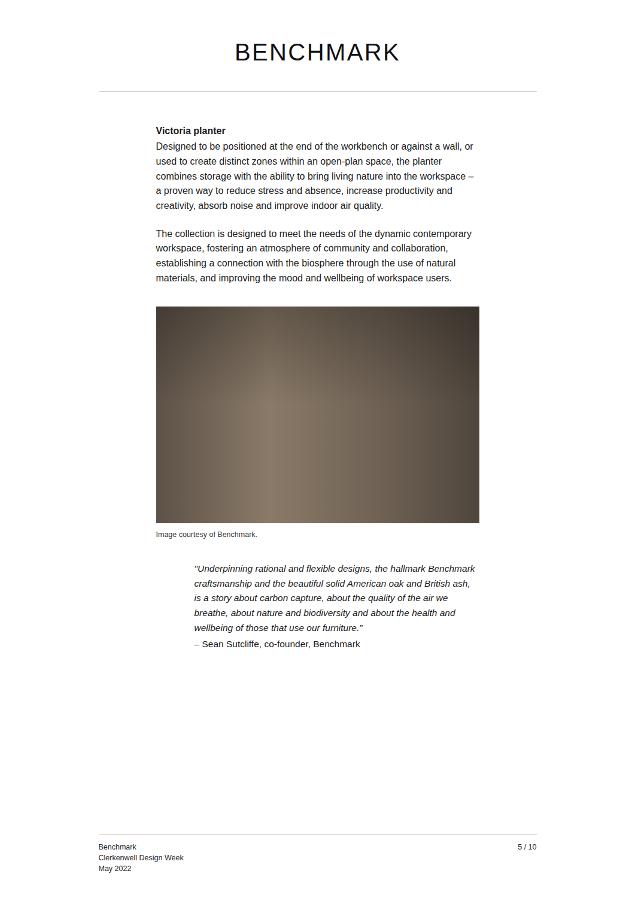BENCHMARK
Victoria planter
Designed to be positioned at the end of the workbench or against a wall, or used to create distinct zones within an open-plan space, the planter combines storage with the ability to bring living nature into the workspace – a proven way to reduce stress and absence, increase productivity and creativity, absorb noise and improve indoor air quality.
The collection is designed to meet the needs of the dynamic contemporary workspace, fostering an atmosphere of community and collaboration, establishing a connection with the biosphere through the use of natural materials, and improving the mood and wellbeing of workspace users.
Image courtesy of Benchmark.
"Underpinning rational and flexible designs, the hallmark Benchmark craftsmanship and the beautiful solid American oak and British ash, is a story about carbon capture, about the quality of the air we breathe, about nature and biodiversity and about the health and wellbeing of those that use our furniture.”
– Sean Sutcliffe, co-founder, Benchmark
Benchmark Clerkenwell Design Week May 2022
5 / 10